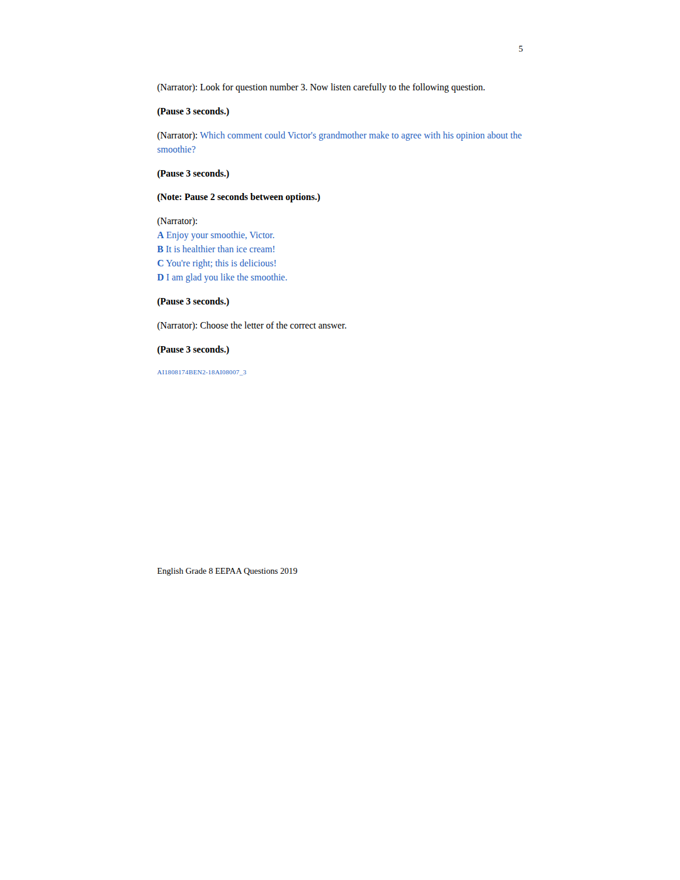5
(Narrator): Look for question number 3. Now listen carefully to the following question.
(Pause 3 seconds.)
(Narrator): Which comment could Victor's grandmother make to agree with his opinion about the smoothie?
(Pause 3 seconds.)
(Note: Pause 2 seconds between options.)
(Narrator): A Enjoy your smoothie, Victor. B It is healthier than ice cream! C You're right; this is delicious! D I am glad you like the smoothie.
(Pause 3 seconds.)
(Narrator): Choose the letter of the correct answer.
(Pause 3 seconds.)
AI1808174BEN2-18AI08007_3
English Grade 8 EEPAA Questions 2019